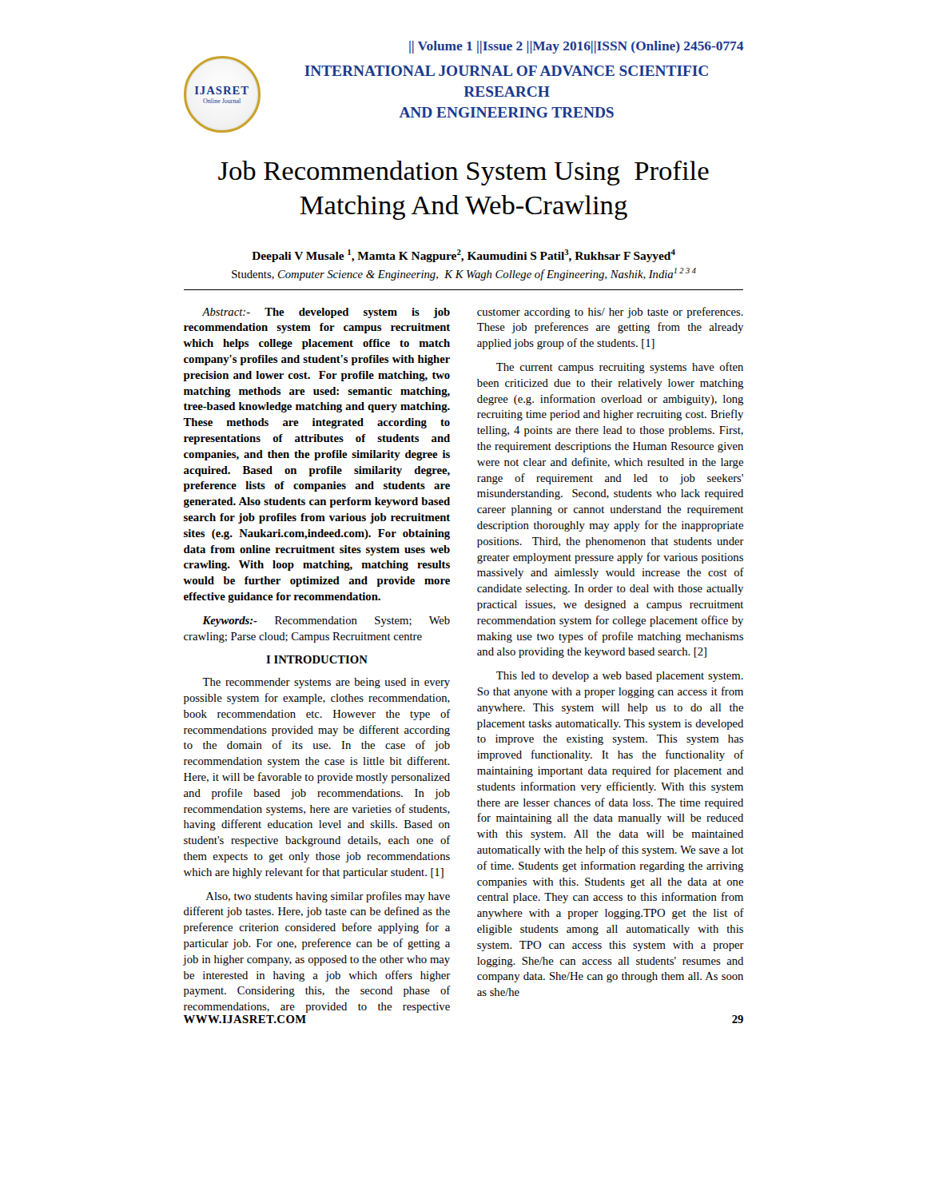|| Volume 1 ||Issue 2 ||May 2016||ISSN (Online) 2456-0774
IJASRET
Online Journal
INTERNATIONAL JOURNAL OF ADVANCE SCIENTIFIC RESEARCH AND ENGINEERING TRENDS
Job Recommendation System Using Profile Matching And Web-Crawling
Deepali V Musale 1, Mamta K Nagpure2, Kaumudini S Patil3, Rukhsar F Sayyed4
Students, Computer Science & Engineering, K K Wagh College of Engineering, Nashik, India1 2 3 4
Abstract:- The developed system is job recommendation system for campus recruitment which helps college placement office to match company's profiles and student's profiles with higher precision and lower cost. For profile matching, two matching methods are used: semantic matching, tree-based knowledge matching and query matching. These methods are integrated according to representations of attributes of students and companies, and then the profile similarity degree is acquired. Based on profile similarity degree, preference lists of companies and students are generated. Also students can perform keyword based search for job profiles from various job recruitment sites (e.g. Naukari.com,indeed.com). For obtaining data from online recruitment sites system uses web crawling. With loop matching, matching results would be further optimized and provide more effective guidance for recommendation.
Keywords:- Recommendation System; Web crawling; Parse cloud; Campus Recruitment centre
I INTRODUCTION
The recommender systems are being used in every possible system for example, clothes recommendation, book recommendation etc. However the type of recommendations provided may be different according to the domain of its use. In the case of job recommendation system the case is little bit different. Here, it will be favorable to provide mostly personalized and profile based job recommendations. In job recommendation systems, here are varieties of students, having different education level and skills. Based on student's respective background details, each one of them expects to get only those job recommendations which are highly relevant for that particular student. [1]
Also, two students having similar profiles may have different job tastes. Here, job taste can be defined as the preference criterion considered before applying for a particular job. For one, preference can be of getting a job in higher company, as opposed to the other who may be interested in having a job which offers higher payment. Considering this, the second phase of recommendations, are provided to the respective customer according to his/ her job taste or preferences. These job preferences are getting from the already applied jobs group of the students. [1]
The current campus recruiting systems have often been criticized due to their relatively lower matching degree (e.g. information overload or ambiguity), long recruiting time period and higher recruiting cost. Briefly telling, 4 points are there lead to those problems. First, the requirement descriptions the Human Resource given were not clear and definite, which resulted in the large range of requirement and led to job seekers' misunderstanding. Second, students who lack required career planning or cannot understand the requirement description thoroughly may apply for the inappropriate positions. Third, the phenomenon that students under greater employment pressure apply for various positions massively and aimlessly would increase the cost of candidate selecting. In order to deal with those actually practical issues, we designed a campus recruitment recommendation system for college placement office by making use two types of profile matching mechanisms and also providing the keyword based search. [2]
This led to develop a web based placement system. So that anyone with a proper logging can access it from anywhere. This system will help us to do all the placement tasks automatically. This system is developed to improve the existing system. This system has improved functionality. It has the functionality of maintaining important data required for placement and students information very efficiently. With this system there are lesser chances of data loss. The time required for maintaining all the data manually will be reduced with this system. All the data will be maintained automatically with the help of this system. We save a lot of time. Students get information regarding the arriving companies with this. Students get all the data at one central place. They can access to this information from anywhere with a proper logging.TPO get the list of eligible students among all automatically with this system. TPO can access this system with a proper logging. She/he can access all students' resumes and company data. She/He can go through them all. As soon as she/he
WWW.IJASRET.COM 29